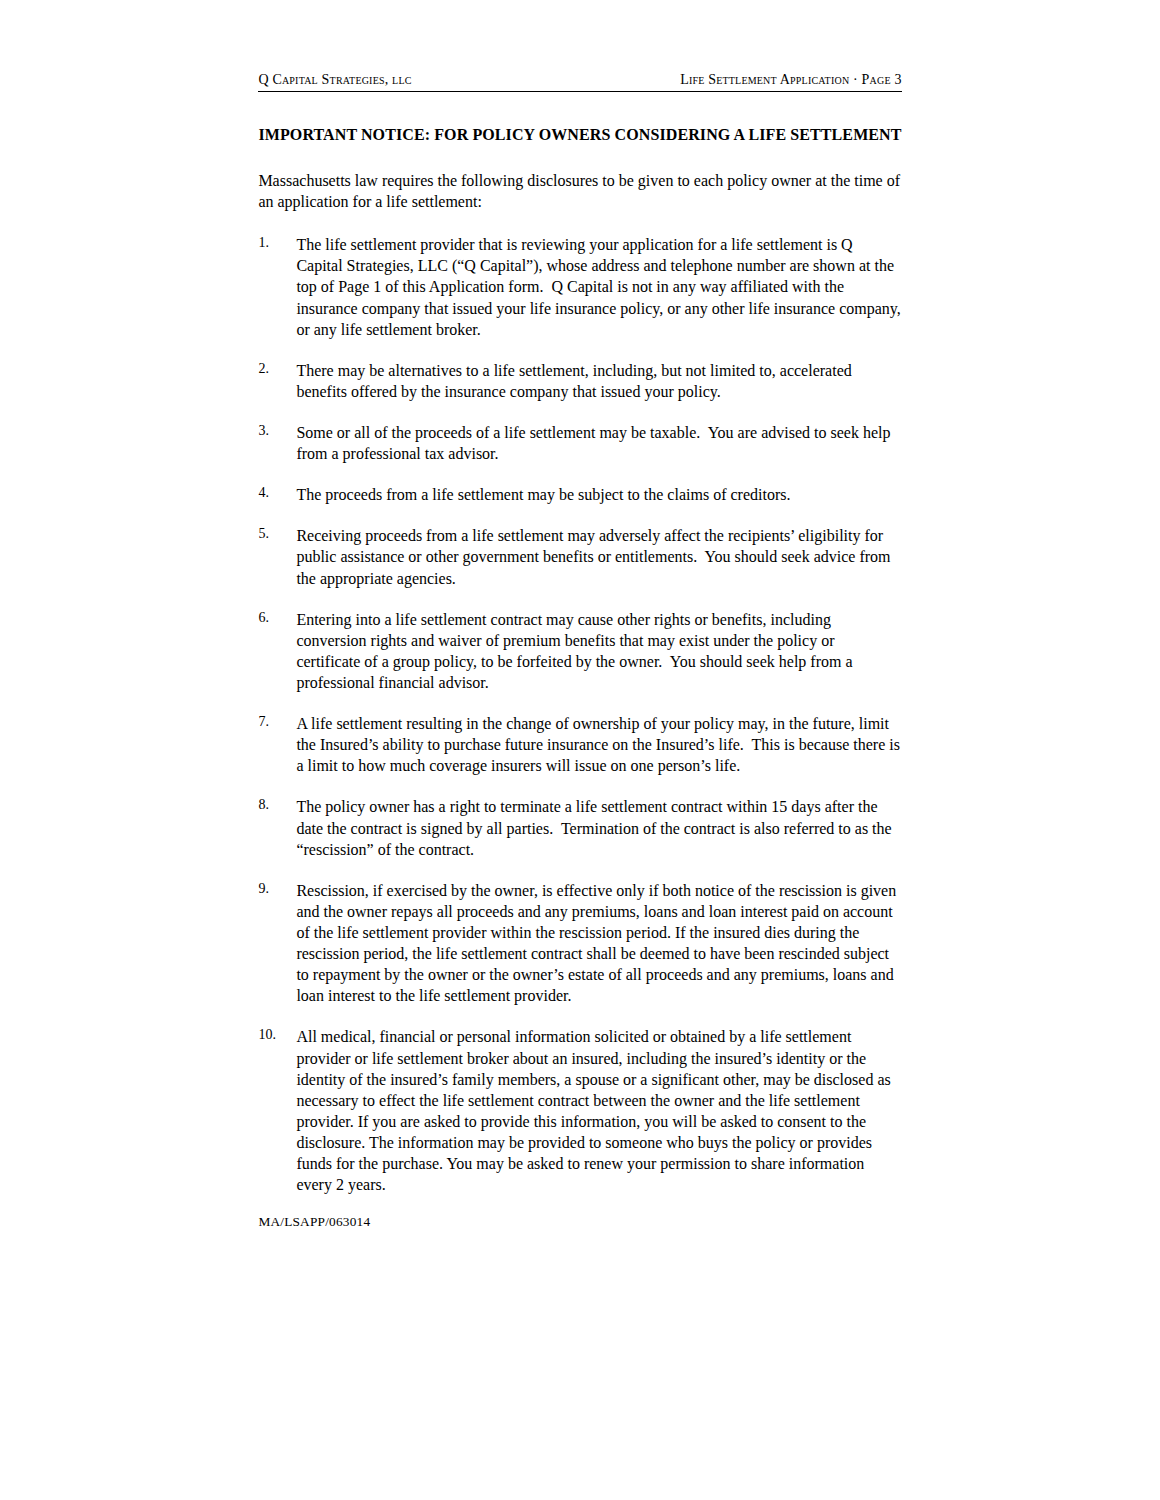Q Capital Strategies, llc
Life Settlement Application · Page 3
IMPORTANT NOTICE: FOR POLICY OWNERS CONSIDERING A LIFE SETTLEMENT
Massachusetts law requires the following disclosures to be given to each policy owner at the time of an application for a life settlement:
The life settlement provider that is reviewing your application for a life settlement is Q Capital Strategies, LLC (“Q Capital”), whose address and telephone number are shown at the top of Page 1 of this Application form. Q Capital is not in any way affiliated with the insurance company that issued your life insurance policy, or any other life insurance company, or any life settlement broker.
There may be alternatives to a life settlement, including, but not limited to, accelerated benefits offered by the insurance company that issued your policy.
Some or all of the proceeds of a life settlement may be taxable. You are advised to seek help from a professional tax advisor.
The proceeds from a life settlement may be subject to the claims of creditors.
Receiving proceeds from a life settlement may adversely affect the recipients’ eligibility for public assistance or other government benefits or entitlements. You should seek advice from the appropriate agencies.
Entering into a life settlement contract may cause other rights or benefits, including conversion rights and waiver of premium benefits that may exist under the policy or certificate of a group policy, to be forfeited by the owner. You should seek help from a professional financial advisor.
A life settlement resulting in the change of ownership of your policy may, in the future, limit the Insured’s ability to purchase future insurance on the Insured’s life. This is because there is a limit to how much coverage insurers will issue on one person’s life.
The policy owner has a right to terminate a life settlement contract within 15 days after the date the contract is signed by all parties. Termination of the contract is also referred to as the “rescission” of the contract.
Rescission, if exercised by the owner, is effective only if both notice of the rescission is given and the owner repays all proceeds and any premiums, loans and loan interest paid on account of the life settlement provider within the rescission period. If the insured dies during the rescission period, the life settlement contract shall be deemed to have been rescinded subject to repayment by the owner or the owner’s estate of all proceeds and any premiums, loans and loan interest to the life settlement provider.
All medical, financial or personal information solicited or obtained by a life settlement provider or life settlement broker about an insured, including the insured’s identity or the identity of the insured’s family members, a spouse or a significant other, may be disclosed as necessary to effect the life settlement contract between the owner and the life settlement provider. If you are asked to provide this information, you will be asked to consent to the disclosure. The information may be provided to someone who buys the policy or provides funds for the purchase. You may be asked to renew your permission to share information every 2 years.
MA/LSAPP/063014